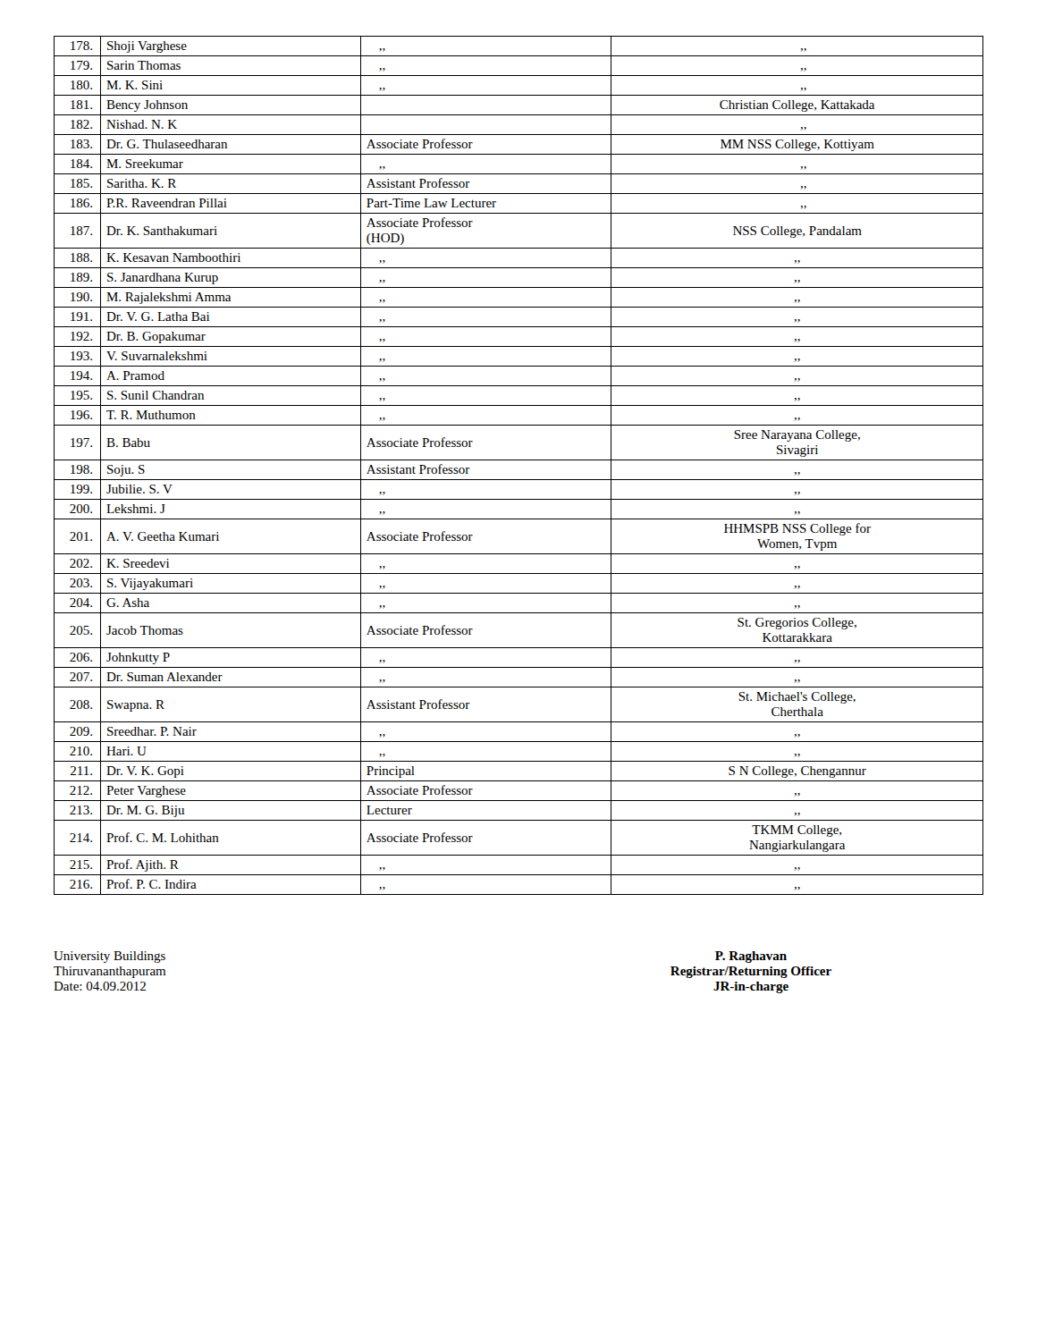| 178. | Shoji Varghese | ,, | ,, |
| 179. | Sarin Thomas | ,, | ,, |
| 180. | M. K. Sini | ,, | ,, |
| 181. | Bency Johnson | | Christian College, Kattakada |
| 182. | Nishad. N. K | | ,, |
| 183. | Dr. G. Thulaseedharan | Associate Professor | MM NSS College, Kottiyam |
| 184. | M. Sreekumar | ,, | ,, |
| 185. | Saritha. K. R | Assistant Professor | ,, |
| 186. | P.R. Raveendran Pillai | Part-Time Law Lecturer | ,, |
| 187. | Dr. K. Santhakumari | Associate Professor (HOD) | NSS College, Pandalam |
| 188. | K. Kesavan Namboothiri | ,, | ,, |
| 189. | S. Janardhana Kurup | ,, | ,, |
| 190. | M. Rajalekshmi Amma | ,, | ,, |
| 191. | Dr. V. G. Latha Bai | ,, | ,, |
| 192. | Dr. B. Gopakumar | ,, | ,, |
| 193. | V. Suvarnalekshmi | ,, | ,, |
| 194. | A. Pramod | ,, | ,, |
| 195. | S. Sunil Chandran | ,, | ,, |
| 196. | T. R. Muthumon | ,, | ,, |
| 197. | B. Babu | Associate Professor | Sree Narayana College, Sivagiri |
| 198. | Soju. S | Assistant Professor | ,, |
| 199. | Jubilie. S. V | ,, | ,, |
| 200. | Lekshmi. J | ,, | ,, |
| 201. | A. V. Geetha Kumari | Associate Professor | HHMSPB NSS College for Women, Tvpm |
| 202. | K. Sreedevi | ,, | ,, |
| 203. | S. Vijayakumari | ,, | ,, |
| 204. | G. Asha | ,, | ,, |
| 205. | Jacob Thomas | Associate Professor | St. Gregorios College, Kottarakkara |
| 206. | Johnkutty P | ,, | ,, |
| 207. | Dr. Suman Alexander | ,, | ,, |
| 208. | Swapna. R | Assistant Professor | St. Michael's College, Cherthala |
| 209. | Sreedhar. P. Nair | ,, | ,, |
| 210. | Hari. U | ,, | ,, |
| 211. | Dr. V. K. Gopi | Principal | S N College, Chengannur |
| 212. | Peter Varghese | Associate Professor | ,, |
| 213. | Dr. M. G. Biju | Lecturer | ,, |
| 214. | Prof. C. M. Lohithan | Associate Professor | TKMM College, Nangiarkulangara |
| 215. | Prof. Ajith. R | ,, | ,, |
| 216. | Prof. P. C. Indira | ,, | ,, |
| University Buildings Thiruvananthapuram Date: 04.09.2012 | P. Raghavan Registrar/Returning Officer JR-in-charge |